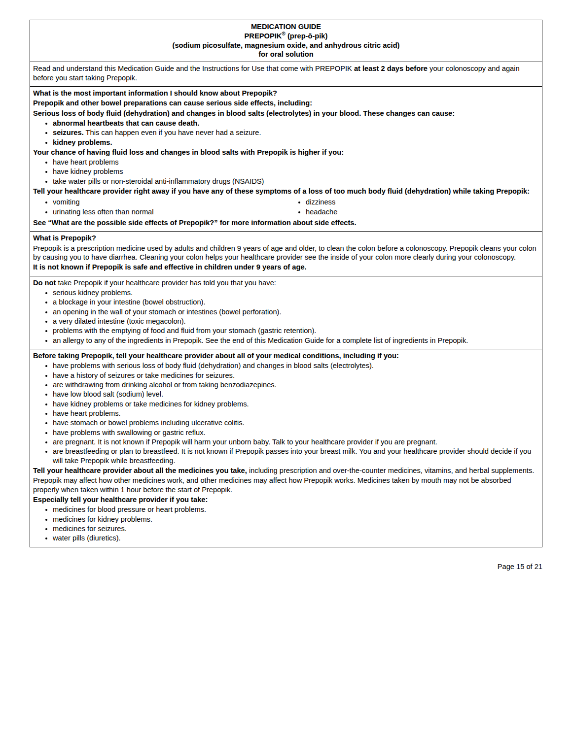MEDICATION GUIDE PREPOPIK® (prep-ō-pik) (sodium picosulfate, magnesium oxide, and anhydrous citric acid) for oral solution
Read and understand this Medication Guide and the Instructions for Use that come with PREPOPIK at least 2 days before your colonoscopy and again before you start taking Prepopik.
What is the most important information I should know about Prepopik?
Prepopik and other bowel preparations can cause serious side effects, including:
Serious loss of body fluid (dehydration) and changes in blood salts (electrolytes) in your blood. These changes can cause:
abnormal heartbeats that can cause death.
seizures. This can happen even if you have never had a seizure.
kidney problems.
Your chance of having fluid loss and changes in blood salts with Prepopik is higher if you:
have heart problems
have kidney problems
take water pills or non-steroidal anti-inflammatory drugs (NSAIDS)
Tell your healthcare provider right away if you have any of these symptoms of a loss of too much body fluid (dehydration) while taking Prepopik:
vomiting
urinating less often than normal
dizziness
headache
See “What are the possible side effects of Prepopik?” for more information about side effects.
What is Prepopik?
Prepopik is a prescription medicine used by adults and children 9 years of age and older, to clean the colon before a colonoscopy. Prepopik cleans your colon by causing you to have diarrhea. Cleaning your colon helps your healthcare provider see the inside of your colon more clearly during your colonoscopy.
It is not known if Prepopik is safe and effective in children under 9 years of age.
Do not take Prepopik if your healthcare provider has told you that you have:
serious kidney problems.
a blockage in your intestine (bowel obstruction).
an opening in the wall of your stomach or intestines (bowel perforation).
a very dilated intestine (toxic megacolon).
problems with the emptying of food and fluid from your stomach (gastric retention).
an allergy to any of the ingredients in Prepopik. See the end of this Medication Guide for a complete list of ingredients in Prepopik.
Before taking Prepopik, tell your healthcare provider about all of your medical conditions, including if you:
have problems with serious loss of body fluid (dehydration) and changes in blood salts (electrolytes).
have a history of seizures or take medicines for seizures.
are withdrawing from drinking alcohol or from taking benzodiazepines.
have low blood salt (sodium) level.
have kidney problems or take medicines for kidney problems.
have heart problems.
have stomach or bowel problems including ulcerative colitis.
have problems with swallowing or gastric reflux.
are pregnant. It is not known if Prepopik will harm your unborn baby. Talk to your healthcare provider if you are pregnant.
are breastfeeding or plan to breastfeed. It is not known if Prepopik passes into your breast milk. You and your healthcare provider should decide if you will take Prepopik while breastfeeding.
Tell your healthcare provider about all the medicines you take, including prescription and over-the-counter medicines, vitamins, and herbal supplements.
Prepopik may affect how other medicines work, and other medicines may affect how Prepopik works. Medicines taken by mouth may not be absorbed properly when taken within 1 hour before the start of Prepopik.
Especially tell your healthcare provider if you take:
medicines for blood pressure or heart problems.
medicines for kidney problems.
medicines for seizures.
water pills (diuretics).
Page 15 of 21